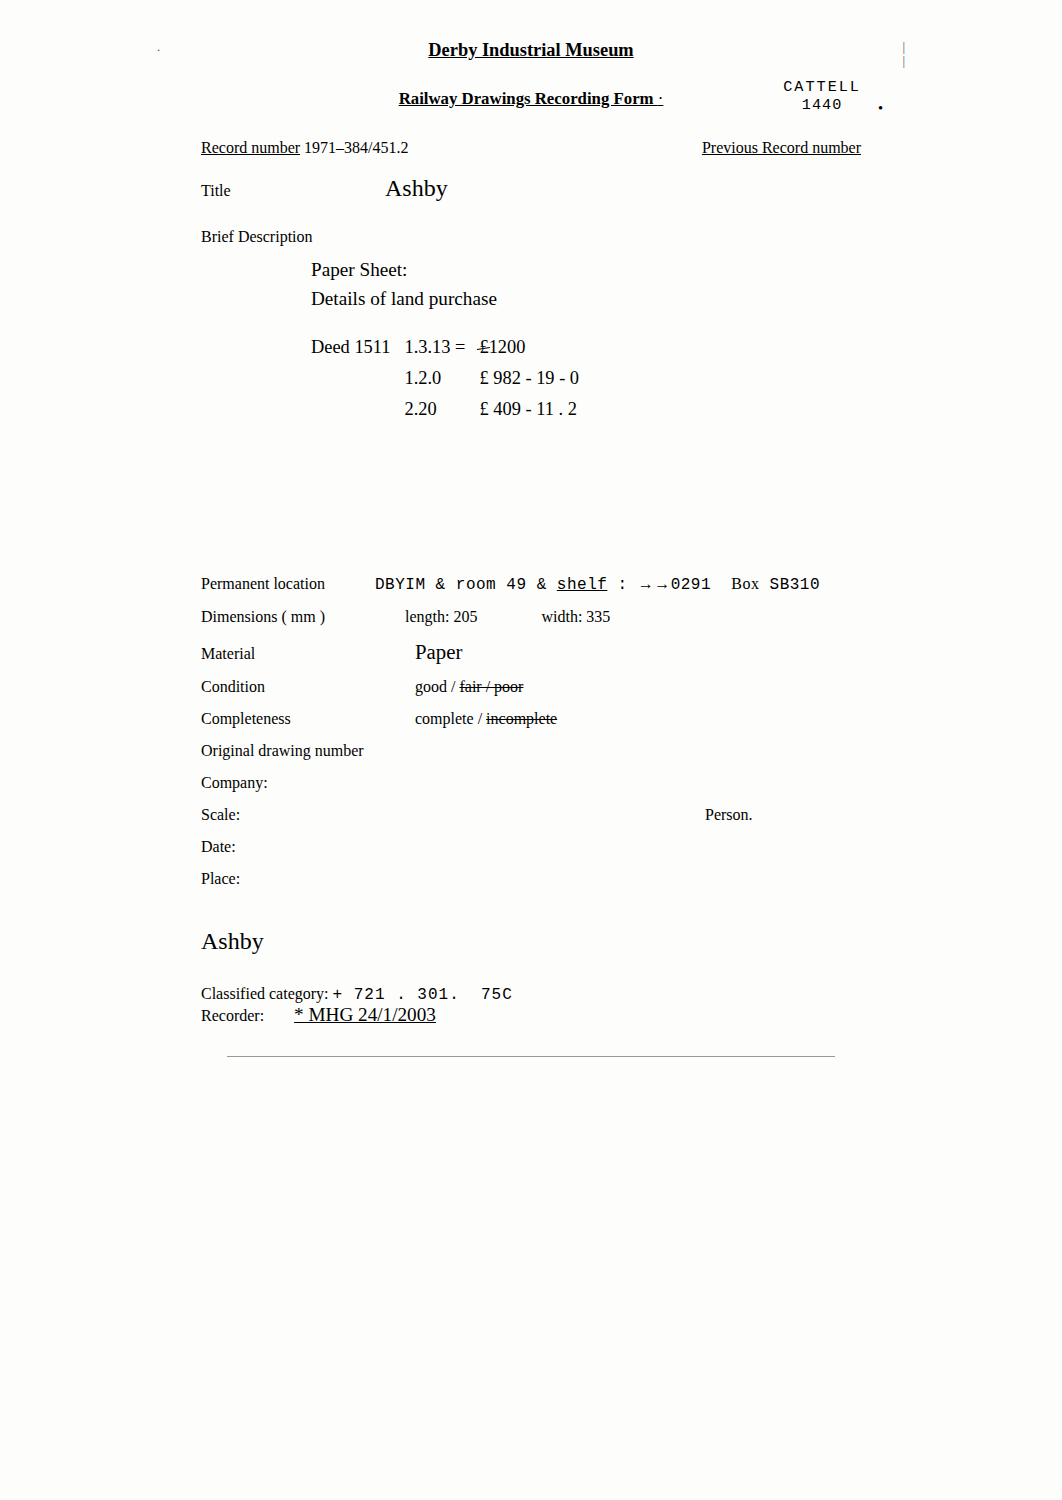.
|
|
Derby Industrial Museum
Railway Drawings Recording Form ·
CATTELL 1440
•
Record number 1971–384/451.2
Previous Record number
Title Ashby
Brief Description
Paper Sheet:
Details of land purchase
| Deed 1511 | 1.3.13 = | £ 1200 |
| | 1.2.0 | £ 982 - 19 - 0 |
| | 2.20 | £ 409 - 11 . 2 |
Permanent location DBYIM & room 49 & shelf : →→0291 Box SB310
Dimensions ( mm ) length: 205 width: 335
Material Paper
Condition good / fair / poor
Completeness complete / incomplete
Original drawing number
Company:
Scale: Person.
Date:
Place:
Ashby
Classified category: + 721 . 301. 75C
Recorder: * MHG 24/1/2003